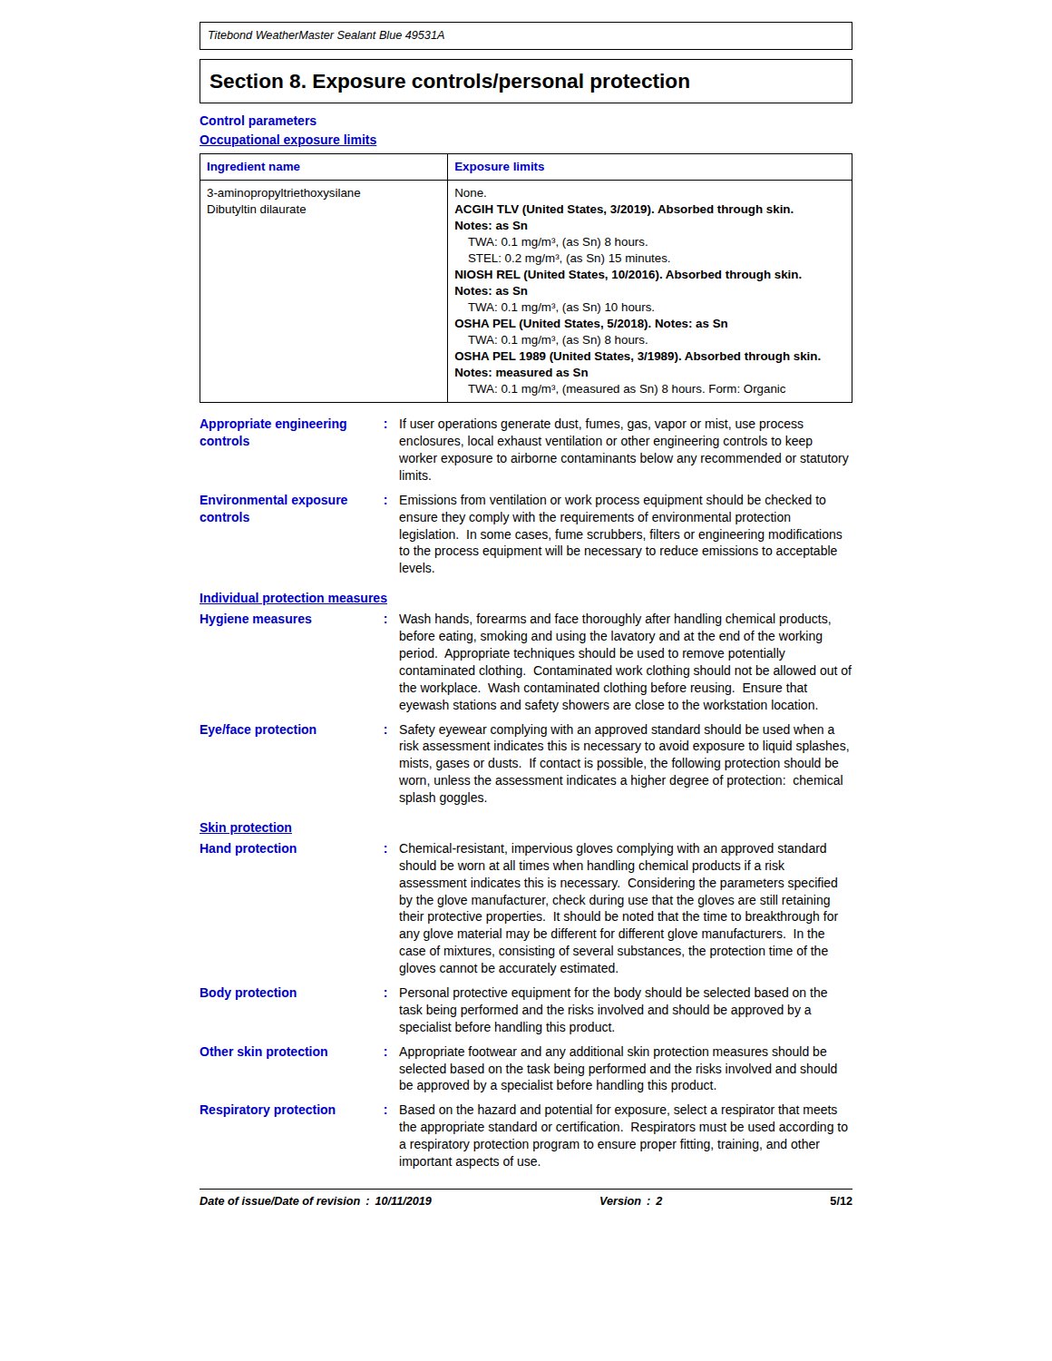Titebond WeatherMaster Sealant Blue 49531A
Section 8. Exposure controls/personal protection
Control parameters
Occupational exposure limits
| Ingredient name | Exposure limits |
| --- | --- |
| 3-aminopropyltriethoxysilane Dibutyltin dilaurate | None. ACGIH TLV (United States, 3/2019). Absorbed through skin. Notes: as Sn TWA: 0.1 mg/m³, (as Sn) 8 hours. STEL: 0.2 mg/m³, (as Sn) 15 minutes. NIOSH REL (United States, 10/2016). Absorbed through skin. Notes: as Sn TWA: 0.1 mg/m³, (as Sn) 10 hours. OSHA PEL (United States, 5/2018). Notes: as Sn TWA: 0.1 mg/m³, (as Sn) 8 hours. OSHA PEL 1989 (United States, 3/1989). Absorbed through skin. Notes: measured as Sn TWA: 0.1 mg/m³, (measured as Sn) 8 hours. Form: Organic |
| Appropriate engineering controls | : | If user operations generate dust, fumes, gas, vapor or mist, use process enclosures, local exhaust ventilation or other engineering controls to keep worker exposure to airborne contaminants below any recommended or statutory limits. |
| Environmental exposure controls | : | Emissions from ventilation or work process equipment should be checked to ensure they comply with the requirements of environmental protection legislation. In some cases, fume scrubbers, filters or engineering modifications to the process equipment will be necessary to reduce emissions to acceptable levels. |
Individual protection measures
| Hygiene measures | : | Wash hands, forearms and face thoroughly after handling chemical products, before eating, smoking and using the lavatory and at the end of the working period. Appropriate techniques should be used to remove potentially contaminated clothing. Contaminated work clothing should not be allowed out of the workplace. Wash contaminated clothing before reusing. Ensure that eyewash stations and safety showers are close to the workstation location. |
| Eye/face protection | : | Safety eyewear complying with an approved standard should be used when a risk assessment indicates this is necessary to avoid exposure to liquid splashes, mists, gases or dusts. If contact is possible, the following protection should be worn, unless the assessment indicates a higher degree of protection: chemical splash goggles. |
Skin protection
| Hand protection | : | Chemical-resistant, impervious gloves complying with an approved standard should be worn at all times when handling chemical products if a risk assessment indicates this is necessary. Considering the parameters specified by the glove manufacturer, check during use that the gloves are still retaining their protective properties. It should be noted that the time to breakthrough for any glove material may be different for different glove manufacturers. In the case of mixtures, consisting of several substances, the protection time of the gloves cannot be accurately estimated. |
| Body protection | : | Personal protective equipment for the body should be selected based on the task being performed and the risks involved and should be approved by a specialist before handling this product. |
| Other skin protection | : | Appropriate footwear and any additional skin protection measures should be selected based on the task being performed and the risks involved and should be approved by a specialist before handling this product. |
| Respiratory protection | : | Based on the hazard and potential for exposure, select a respirator that meets the appropriate standard or certification. Respirators must be used according to a respiratory protection program to ensure proper fitting, training, and other important aspects of use. |
Date of issue/Date of revision: 10/11/2019
Version: 2
5/12